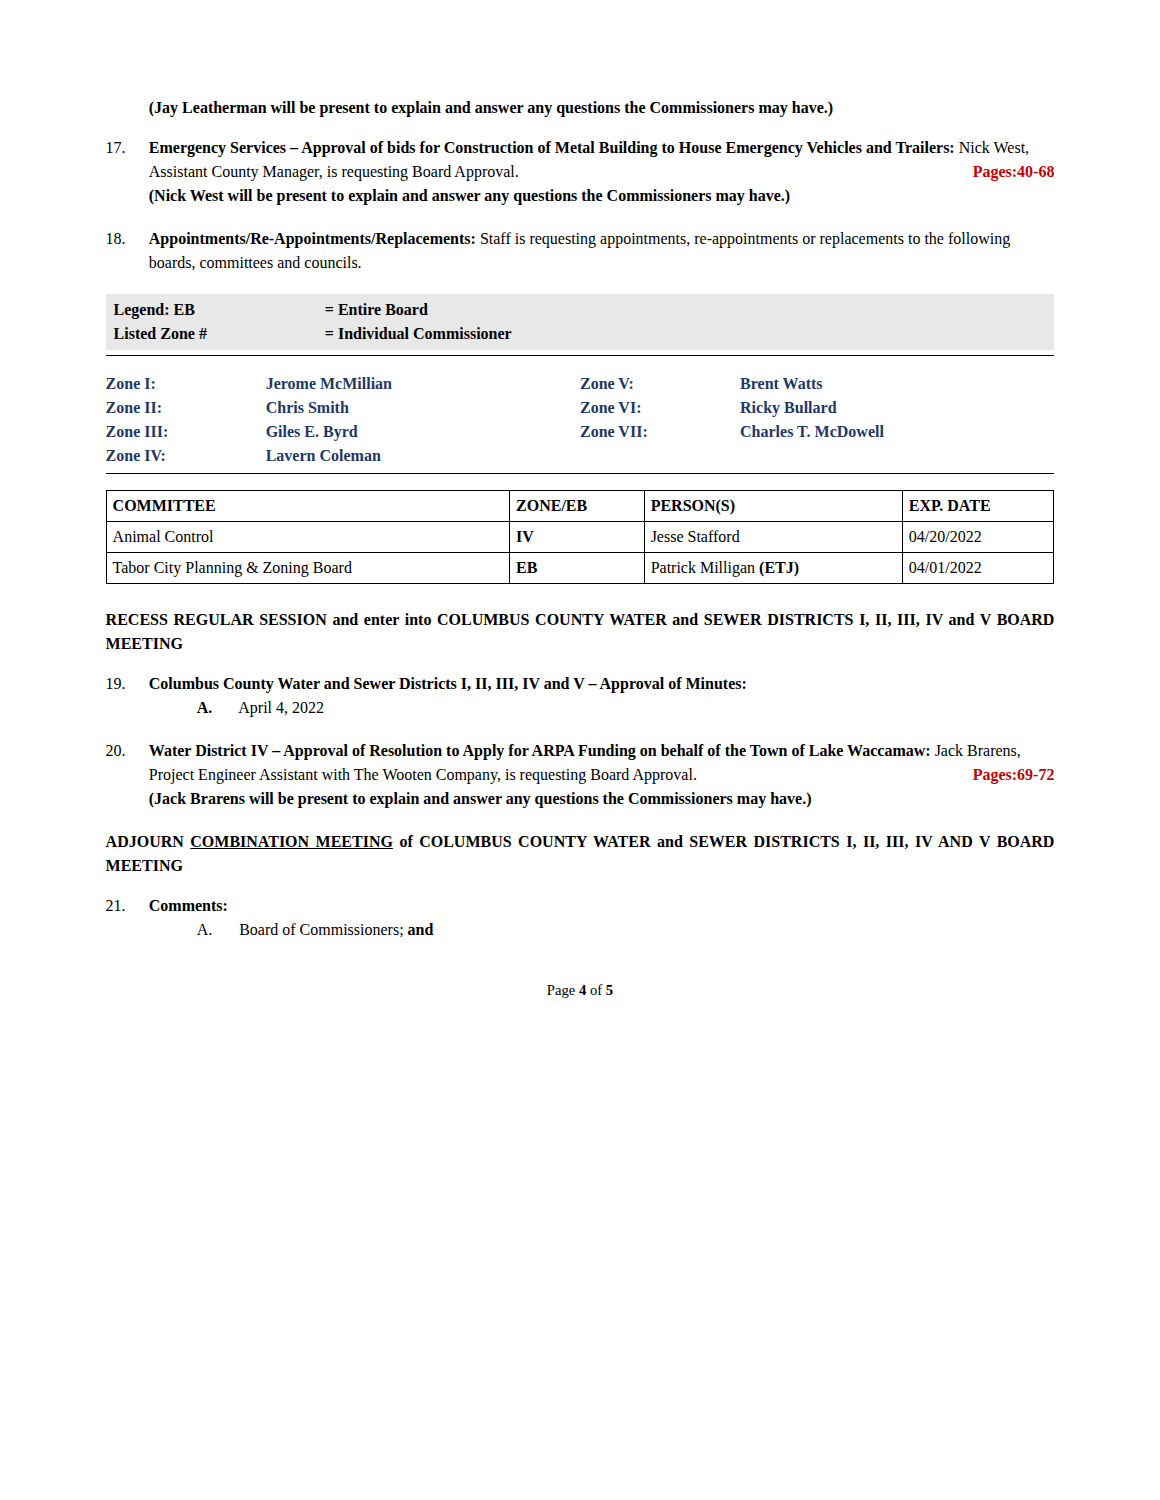(Jay Leatherman will be present to explain and answer any questions the Commissioners may have.)
17. Emergency Services – Approval of bids for Construction of Metal Building to House Emergency Vehicles and Trailers: Nick West, Assistant County Manager, is requesting Board Approval. Pages:40-68
(Nick West will be present to explain and answer any questions the Commissioners may have.)
18. Appointments/Re-Appointments/Replacements: Staff is requesting appointments, re-appointments or replacements to the following boards, committees and councils.
| Legend: EB | = Entire Board |
| Listed Zone # | = Individual Commissioner |
| Zone I: | Jerome McMillian | Zone V: | Brent Watts |
| Zone II: | Chris Smith | Zone VI: | Ricky Bullard |
| Zone III: | Giles E. Byrd | Zone VII: | Charles T. McDowell |
| Zone IV: | Lavern Coleman | | |
| COMMITTEE | ZONE/EB | PERSON(S) | EXP. DATE |
| --- | --- | --- | --- |
| Animal Control | IV | Jesse Stafford | 04/20/2022 |
| Tabor City Planning & Zoning Board | EB | Patrick Milligan (ETJ) | 04/01/2022 |
RECESS REGULAR SESSION and enter into COLUMBUS COUNTY WATER and SEWER DISTRICTS I, II, III, IV and V BOARD MEETING
19. Columbus County Water and Sewer Districts I, II, III, IV and V – Approval of Minutes:
A. April 4, 2022
20. Water District IV – Approval of Resolution to Apply for ARPA Funding on behalf of the Town of Lake Waccamaw: Jack Brarens, Project Engineer Assistant with The Wooten Company, is requesting Board Approval. Pages:69-72
(Jack Brarens will be present to explain and answer any questions the Commissioners may have.)
ADJOURN COMBINATION MEETING of COLUMBUS COUNTY WATER and SEWER DISTRICTS I, II, III, IV AND V BOARD MEETING
21. Comments:
A. Board of Commissioners; and
Page 4 of 5